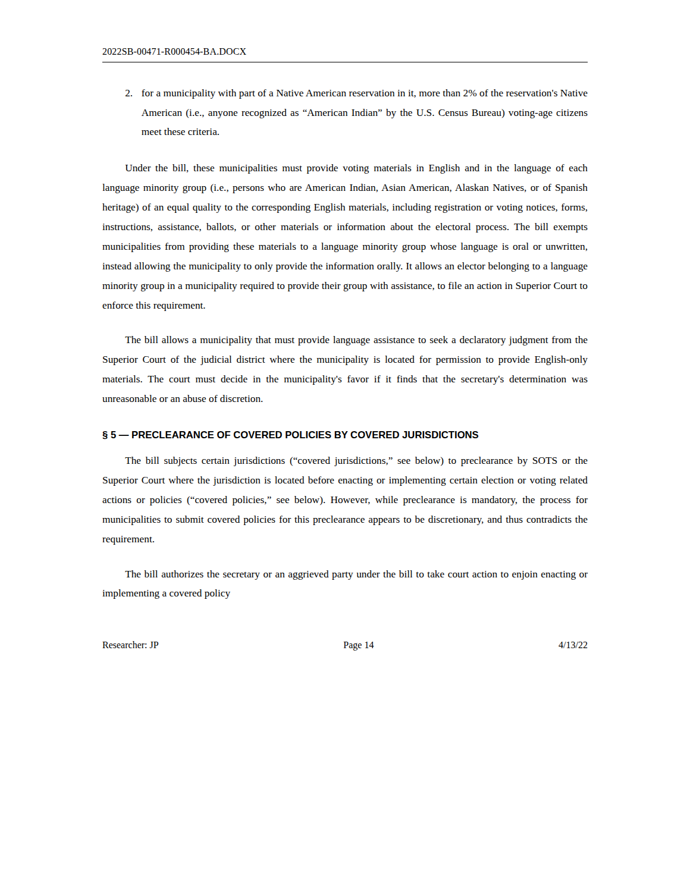2022SB-00471-R000454-BA.DOCX
for a municipality with part of a Native American reservation in it, more than 2% of the reservation's Native American (i.e., anyone recognized as “American Indian” by the U.S. Census Bureau) voting-age citizens meet these criteria.
Under the bill, these municipalities must provide voting materials in English and in the language of each language minority group (i.e., persons who are American Indian, Asian American, Alaskan Natives, or of Spanish heritage) of an equal quality to the corresponding English materials, including registration or voting notices, forms, instructions, assistance, ballots, or other materials or information about the electoral process. The bill exempts municipalities from providing these materials to a language minority group whose language is oral or unwritten, instead allowing the municipality to only provide the information orally. It allows an elector belonging to a language minority group in a municipality required to provide their group with assistance, to file an action in Superior Court to enforce this requirement.
The bill allows a municipality that must provide language assistance to seek a declaratory judgment from the Superior Court of the judicial district where the municipality is located for permission to provide English-only materials. The court must decide in the municipality's favor if it finds that the secretary's determination was unreasonable or an abuse of discretion.
§ 5 — PRECLEARANCE OF COVERED POLICIES BY COVERED JURISDICTIONS
The bill subjects certain jurisdictions (“covered jurisdictions,” see below) to preclearance by SOTS or the Superior Court where the jurisdiction is located before enacting or implementing certain election or voting related actions or policies (“covered policies,” see below). However, while preclearance is mandatory, the process for municipalities to submit covered policies for this preclearance appears to be discretionary, and thus contradicts the requirement.
The bill authorizes the secretary or an aggrieved party under the bill to take court action to enjoin enacting or implementing a covered policy
Researcher: JP Page 14 4/13/22